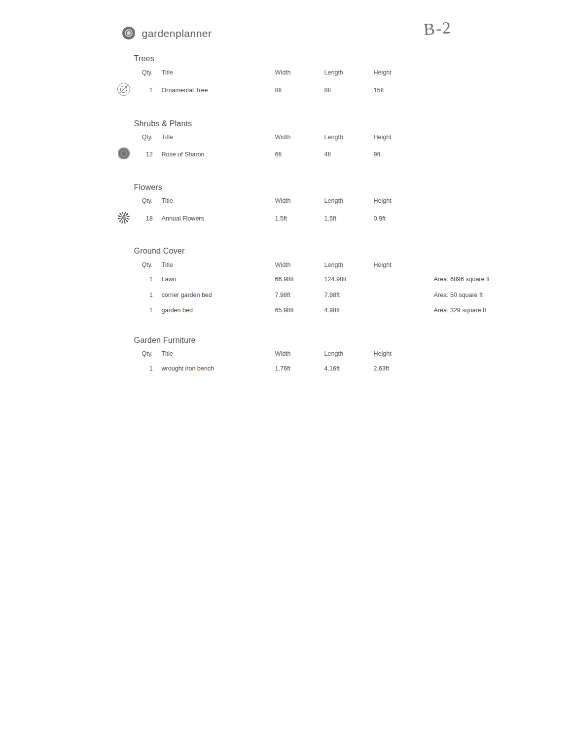B‑2
gardenplanner
Trees
| | Qty. | Title | Width | Length | Height | |
| --- | --- | --- | --- | --- | --- | --- |
| | 1 | Ornamental Tree | 8ft | 8ft | 15ft | |
Shrubs & Plants
| | Qty. | Title | Width | Length | Height | |
| --- | --- | --- | --- | --- | --- | --- |
| | 12 | Rose of Sharon | 6ft | 4ft | 9ft | |
Flowers
| | Qty. | Title | Width | Length | Height | |
| --- | --- | --- | --- | --- | --- | --- |
| | 18 | Annual Flowers | 1.5ft | 1.5ft | 0.9ft | |
Ground Cover
| | Qty. | Title | Width | Length | Height | |
| --- | --- | --- | --- | --- | --- | --- |
| | 1 | Lawn | 66.98ft | 124.98ft | | Area: 6896 square ft |
| | 1 | corner garden bed | 7.98ft | 7.98ft | | Area: 50 square ft |
| | 1 | garden bed | 65.98ft | 4.98ft | | Area: 329 square ft |
Garden Furniture
| | Qty. | Title | Width | Length | Height | |
| --- | --- | --- | --- | --- | --- | --- |
| | 1 | wrought iron bench | 1.76ft | 4.16ft | 2.63ft | |